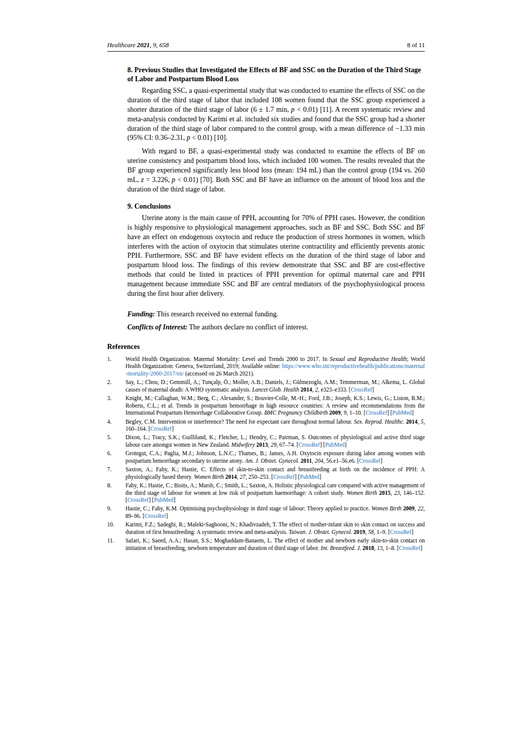Healthcare 2021, 9, 658
8 of 11
8. Previous Studies that Investigated the Effects of BF and SSC on the Duration of the Third Stage of Labor and Postpartum Blood Loss
Regarding SSC, a quasi-experimental study that was conducted to examine the effects of SSC on the duration of the third stage of labor that included 108 women found that the SSC group experienced a shorter duration of the third stage of labor (6 ± 1.7 min, p < 0.01) [11]. A recent systematic review and meta-analysis conducted by Karimi et al. included six studies and found that the SSC group had a shorter duration of the third stage of labor compared to the control group, with a mean difference of −1.33 min (95% CI: 0.36–2.31, p < 0.01) [10].
With regard to BF, a quasi-experimental study was conducted to examine the effects of BF on uterine consistency and postpartum blood loss, which included 100 women. The results revealed that the BF group experienced significantly less blood loss (mean: 194 mL) than the control group (194 vs. 260 mL, z = 3.226, p < 0.01) [70]. Both SSC and BF have an influence on the amount of blood loss and the duration of the third stage of labor.
9. Conclusions
Uterine atony is the main cause of PPH, accounting for 70% of PPH cases. However, the condition is highly responsive to physiological management approaches, such as BF and SSC. Both SSC and BF have an effect on endogenous oxytocin and reduce the production of stress hormones in women, which interferes with the action of oxytocin that stimulates uterine contractility and efficiently prevents atonic PPH. Furthermore, SSC and BF have evident effects on the duration of the third stage of labor and postpartum blood loss. The findings of this review demonstrate that SSC and BF are cost-effective methods that could be listed in practices of PPH prevention for optimal maternal care and PPH management because immediate SSC and BF are central mediators of the psychophysiological process during the first hour after delivery.
Funding: This research received no external funding.
Conflicts of Interest: The authors declare no conflict of interest.
References
World Health Organization. Maternal Mortality: Level and Trends 2000 to 2017. In Sexual and Reproductive Health; World Health Organization: Geneva, Switzerland, 2019; Available online: https://www.who.int/reproductivehealth/publications/maternal-mortality-2000-2017/en/ (accessed on 26 March 2021).
Say, L.; Chou, D.; Gemmill, A.; Tunçalp, Ö.; Moller, A.B.; Daniels, J.; Gülmezoglu, A.M.; Temmerman, M.; Alkema, L. Global causes of maternal death: A WHO systematic analysis. Lancet Glob. Health 2014, 2, e323–e333. [CrossRef]
Knight, M.; Callaghan, W.M.; Berg, C.; Alexander, S.; Bouvier-Colle, M.-H.; Ford, J.B.; Joseph, K.S.; Lewis, G.; Liston, R.M.; Roberts, C.L.; et al. Trends in postpartum hemorrhage in high resource countries: A review and recommendations from the International Postpartum Hemorrhage Collaborative Group. BMC Pregnancy Childbirth 2009, 9, 1–10. [CrossRef] [PubMed]
Begley, C.M. Intervention or interference? The need for expectant care throughout normal labour. Sex. Reprod. Healthc. 2014, 5, 160–164. [CrossRef]
Dixon, L.; Tracy, S.K.; Guilliland, K.; Fletcher, L.; Hendry, C.; Pairman, S. Outcomes of physiological and active third stage labour care amongst women in New Zealand. Midwifery 2013, 29, 67–74. [CrossRef] [PubMed]
Grotegut, C.A.; Paglia, M.J.; Johnson, L.N.C.; Thames, B.; James, A.H. Oxytocin exposure during labor among women with postpartum hemorrhage secondary to uterine atony. Am. J. Obstet. Gynecol. 2011, 204, 56.e1–56.e6. [CrossRef]
Saxton, A.; Fahy, K.; Hastie, C. Effects of skin-to-skin contact and breastfeeding at birth on the incidence of PPH: A physiologically based theory. Women Birth 2014, 27, 250–253. [CrossRef] [PubMed]
Fahy, K.; Hastie, C.; Bisits, A.; Marsh, C.; Smith, L.; Saxton, A. Holistic physiological care compared with active management of the third stage of labour for women at low risk of postpartum haemorrhage: A cohort study. Women Birth 2015, 23, 146–152. [CrossRef] [PubMed]
Hastie, C.; Fahy, K.M. Optimising psychophysiology in third stage of labour: Theory applied to practice. Women Birth 2009, 22, 89–96. [CrossRef]
Karimi, F.Z.; Sadeghi, R.; Maleki-Saghooni, N.; Khadivzadeh, T. The effect of mother-infant skin to skin contact on success and duration of first breastfeeding: A systematic review and meta-analysis. Taiwan. J. Obstet. Gynecol. 2019, 58, 1–9. [CrossRef]
Safari, K.; Saeed, A.A.; Hasan, S.S.; Moghaddam-Banaem, L. The effect of mother and newborn early skin-to-skin contact on initiation of breastfeeding, newborn temperature and duration of third stage of labor. Int. Breastfeed. J. 2018, 13, 1–8. [CrossRef]